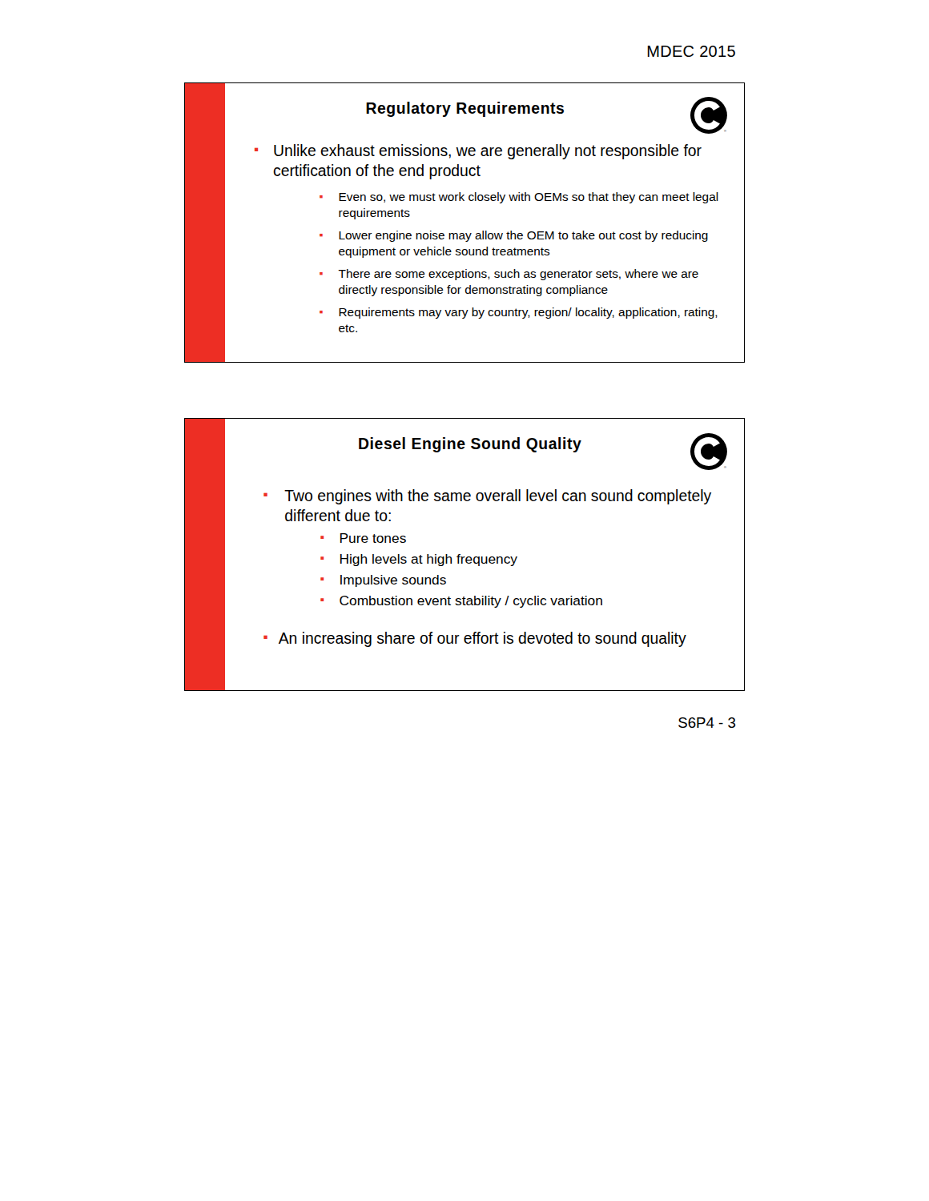MDEC 2015
Cummins ®
Regulatory Requirements
Unlike exhaust emissions, we are generally not responsible for certification of the end product
Even so, we must work closely with OEMs so that they can meet legal requirements
Lower engine noise may allow the OEM to take out cost by reducing equipment or vehicle sound treatments
There are some exceptions, such as generator sets, where we are directly responsible for demonstrating compliance
Requirements may vary by country, region/ locality, application, rating, etc.
Cummins ®
Diesel Engine Sound Quality
Two engines with the same overall level can sound completely different due to:
Pure tones
High levels at high frequency
Impulsive sounds
Combustion event stability / cyclic variation
An increasing share of our effort is devoted to sound quality
S6P4 - 3